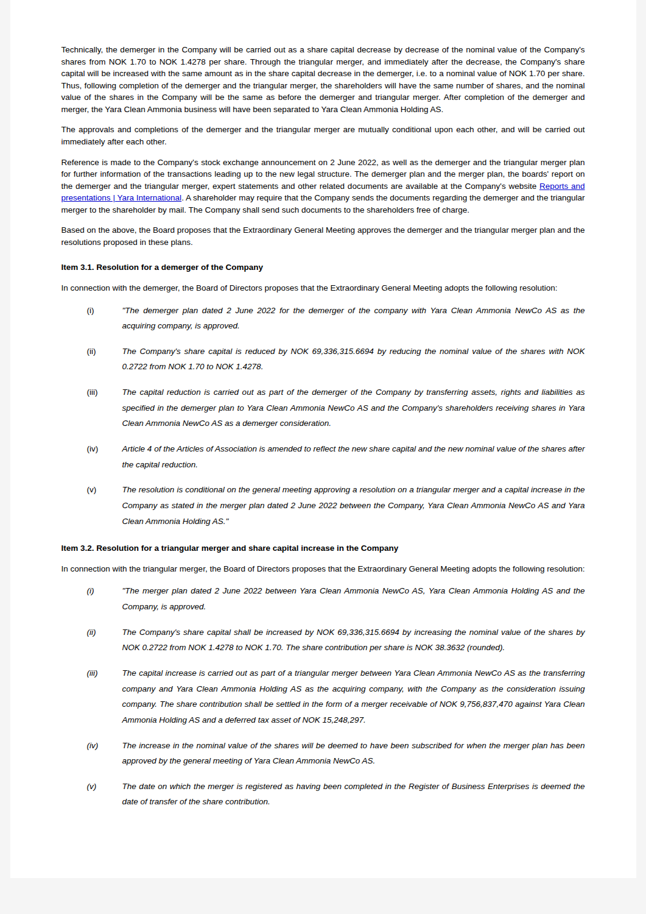Technically, the demerger in the Company will be carried out as a share capital decrease by decrease of the nominal value of the Company's shares from NOK 1.70 to NOK 1.4278 per share. Through the triangular merger, and immediately after the decrease, the Company's share capital will be increased with the same amount as in the share capital decrease in the demerger, i.e. to a nominal value of NOK 1.70 per share. Thus, following completion of the demerger and the triangular merger, the shareholders will have the same number of shares, and the nominal value of the shares in the Company will be the same as before the demerger and triangular merger. After completion of the demerger and merger, the Yara Clean Ammonia business will have been separated to Yara Clean Ammonia Holding AS.
The approvals and completions of the demerger and the triangular merger are mutually conditional upon each other, and will be carried out immediately after each other.
Reference is made to the Company's stock exchange announcement on 2 June 2022, as well as the demerger and the triangular merger plan for further information of the transactions leading up to the new legal structure. The demerger plan and the merger plan, the boards' report on the demerger and the triangular merger, expert statements and other related documents are available at the Company's website Reports and presentations | Yara International. A shareholder may require that the Company sends the documents regarding the demerger and the triangular merger to the shareholder by mail. The Company shall send such documents to the shareholders free of charge.
Based on the above, the Board proposes that the Extraordinary General Meeting approves the demerger and the triangular merger plan and the resolutions proposed in these plans.
Item 3.1. Resolution for a demerger of the Company
In connection with the demerger, the Board of Directors proposes that the Extraordinary General Meeting adopts the following resolution:
(i)"The demerger plan dated 2 June 2022 for the demerger of the company with Yara Clean Ammonia NewCo AS as the acquiring company, is approved.
(ii) The Company's share capital is reduced by NOK 69,336,315.6694 by reducing the nominal value of the shares with NOK 0.2722 from NOK 1.70 to NOK 1.4278.
(iii) The capital reduction is carried out as part of the demerger of the Company by transferring assets, rights and liabilities as specified in the demerger plan to Yara Clean Ammonia NewCo AS and the Company's shareholders receiving shares in Yara Clean Ammonia NewCo AS as a demerger consideration.
(iv) Article 4 of the Articles of Association is amended to reflect the new share capital and the new nominal value of the shares after the capital reduction.
(v) The resolution is conditional on the general meeting approving a resolution on a triangular merger and a capital increase in the Company as stated in the merger plan dated 2 June 2022 between the Company, Yara Clean Ammonia NewCo AS and Yara Clean Ammonia Holding AS."
Item 3.2. Resolution for a triangular merger and share capital increase in the Company
In connection with the triangular merger, the Board of Directors proposes that the Extraordinary General Meeting adopts the following resolution:
(i)"The merger plan dated 2 June 2022 between Yara Clean Ammonia NewCo AS, Yara Clean Ammonia Holding AS and the Company, is approved.
(ii) The Company's share capital shall be increased by NOK 69,336,315.6694 by increasing the nominal value of the shares by NOK 0.2722 from NOK 1.4278 to NOK 1.70. The share contribution per share is NOK 38.3632 (rounded).
(iii) The capital increase is carried out as part of a triangular merger between Yara Clean Ammonia NewCo AS as the transferring company and Yara Clean Ammonia Holding AS as the acquiring company, with the Company as the consideration issuing company. The share contribution shall be settled in the form of a merger receivable of NOK 9,756,837,470 against Yara Clean Ammonia Holding AS and a deferred tax asset of NOK 15,248,297.
(iv) The increase in the nominal value of the shares will be deemed to have been subscribed for when the merger plan has been approved by the general meeting of Yara Clean Ammonia NewCo AS.
(v) The date on which the merger is registered as having been completed in the Register of Business Enterprises is deemed the date of transfer of the share contribution.